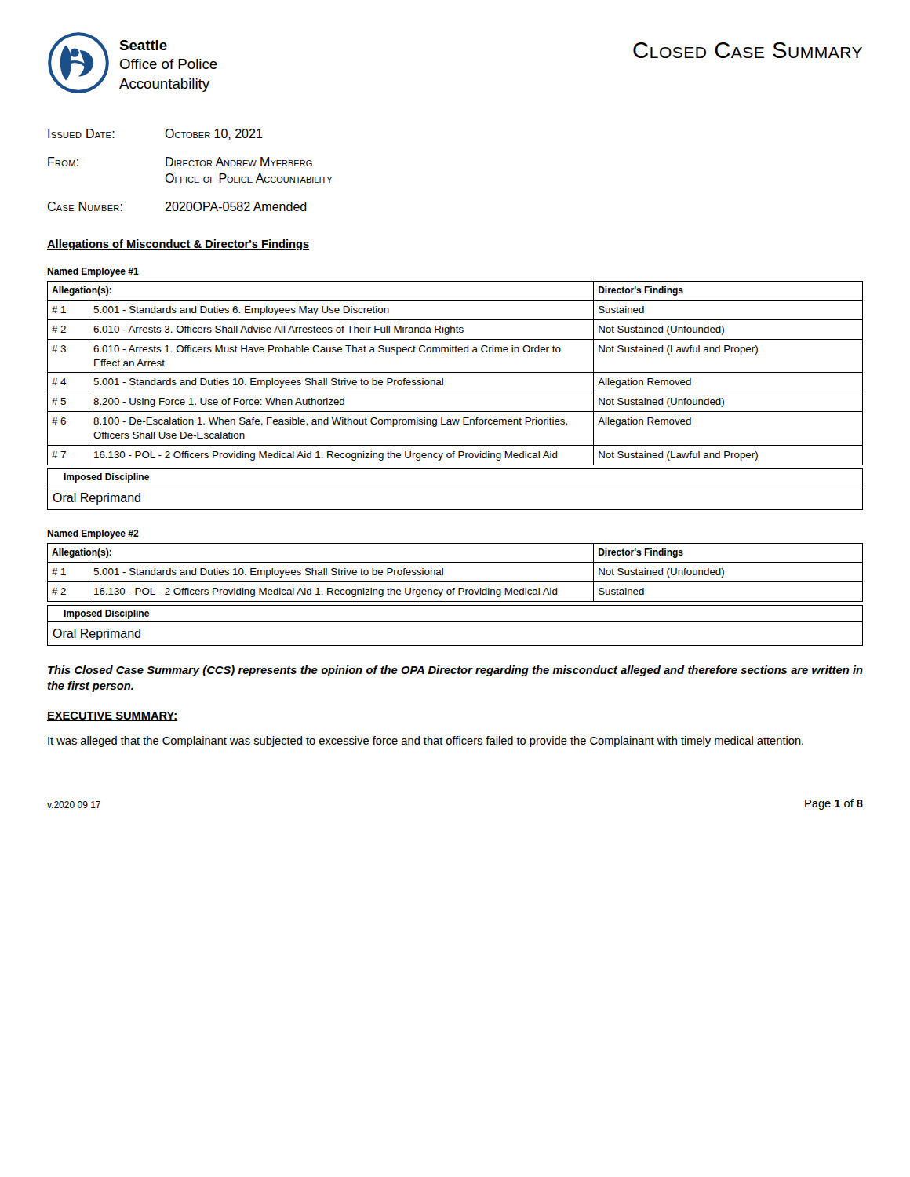Seattle
Office of Police
Accountability
Closed Case Summary
Issued Date:
October 10, 2021
From:
Director Andrew Myerberg
Office of Police Accountability
Case Number:
2020OPA-0582 Amended
Allegations of Misconduct & Director's Findings
Named Employee #1
| Allegation(s): | Director's Findings |
| --- | --- |
| # 1 | 5.001 - Standards and Duties 6. Employees May Use Discretion | Sustained |
| # 2 | 6.010 - Arrests 3. Officers Shall Advise All Arrestees of Their Full Miranda Rights | Not Sustained (Unfounded) |
| # 3 | 6.010 - Arrests 1. Officers Must Have Probable Cause That a Suspect Committed a Crime in Order to Effect an Arrest | Not Sustained (Lawful and Proper) |
| # 4 | 5.001 - Standards and Duties 10. Employees Shall Strive to be Professional | Allegation Removed |
| # 5 | 8.200 - Using Force 1. Use of Force: When Authorized | Not Sustained (Unfounded) |
| # 6 | 8.100 - De-Escalation 1. When Safe, Feasible, and Without Compromising Law Enforcement Priorities, Officers Shall Use De-Escalation | Allegation Removed |
| # 7 | 16.130 - POL - 2 Officers Providing Medical Aid 1. Recognizing the Urgency of Providing Medical Aid | Not Sustained (Lawful and Proper) |
Imposed Discipline
Oral Reprimand
Named Employee #2
| Allegation(s): | Director's Findings |
| --- | --- |
| # 1 | 5.001 - Standards and Duties 10. Employees Shall Strive to be Professional | Not Sustained (Unfounded) |
| # 2 | 16.130 - POL - 2 Officers Providing Medical Aid 1. Recognizing the Urgency of Providing Medical Aid | Sustained |
Imposed Discipline
Oral Reprimand
This Closed Case Summary (CCS) represents the opinion of the OPA Director regarding the misconduct alleged and therefore sections are written in the first person.
EXECUTIVE SUMMARY:
It was alleged that the Complainant was subjected to excessive force and that officers failed to provide the Complainant with timely medical attention.
v.2020 09 17
Page 1 of 8